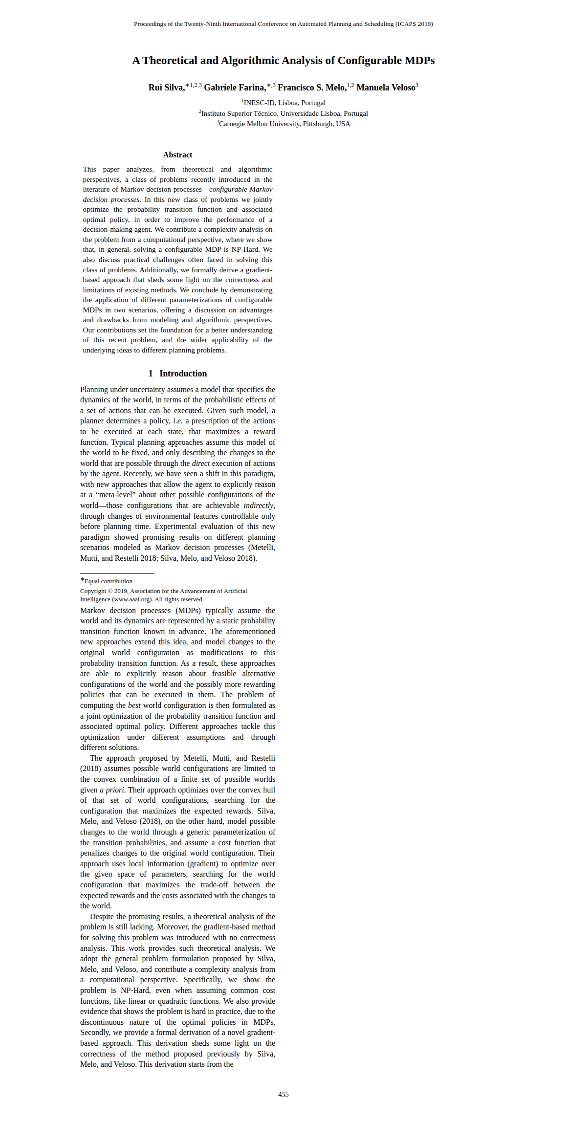Proceedings of the Twenty-Ninth International Conference on Automated Planning and Scheduling (ICAPS 2019)
A Theoretical and Algorithmic Analysis of Configurable MDPs
Rui Silva,∗1,2,3 Gabriele Farina,∗,3 Francisco S. Melo,1,2 Manuela Veloso3
1INESC-ID, Lisboa, Portugal
2Instituto Superior Técnico, Universidade Lisboa, Portugal
3Carnegie Mellon University, Pittsburgh, USA
Abstract
This paper analyzes, from theoretical and algorithmic perspectives, a class of problems recently introduced in the literature of Markov decision processes—configurable Markov decision processes. In this new class of problems we jointly optimize the probability transition function and associated optimal policy, in order to improve the performance of a decision-making agent. We contribute a complexity analysis on the problem from a computational perspective, where we show that, in general, solving a configurable MDP is NP-Hard. We also discuss practical challenges often faced in solving this class of problems. Additionally, we formally derive a gradient-based approach that sheds some light on the correctness and limitations of existing methods. We conclude by demonstrating the application of different parameterizations of configurable MDPs in two scenarios, offering a discussion on advantages and drawbacks from modeling and algorithmic perspectives. Our contributions set the foundation for a better understanding of this recent problem, and the wider applicability of the underlying ideas to different planning problems.
1 Introduction
Planning under uncertainty assumes a model that specifies the dynamics of the world, in terms of the probabilistic effects of a set of actions that can be executed. Given such model, a planner determines a policy, i.e. a prescription of the actions to be executed at each state, that maximizes a reward function. Typical planning approaches assume this model of the world to be fixed, and only describing the changes to the world that are possible through the direct execution of actions by the agent. Recently, we have seen a shift in this paradigm, with new approaches that allow the agent to explicitly reason at a “meta-level” about other possible configurations of the world—those configurations that are achievable indirectly, through changes of environmental features controllable only before planning time. Experimental evaluation of this new paradigm showed promising results on different planning scenarios modeled as Markov decision processes (Metelli, Mutti, and Restelli 2018; Silva, Melo, and Veloso 2018).
∗Equal contribution
Copyright © 2019, Association for the Advancement of Artificial Intelligence (www.aaai.org). All rights reserved.
Markov decision processes (MDPs) typically assume the world and its dynamics are represented by a static probability transition function known in advance. The aforementioned new approaches extend this idea, and model changes to the original world configuration as modifications to this probability transition function. As a result, these approaches are able to explicitly reason about feasible alternative configurations of the world and the possibly more rewarding policies that can be executed in them. The problem of computing the best world configuration is then formulated as a joint optimization of the probability transition function and associated optimal policy. Different approaches tackle this optimization under different assumptions and through different solutions.
The approach proposed by Metelli, Mutti, and Restelli (2018) assumes possible world configurations are limited to the convex combination of a finite set of possible worlds given a priori. Their approach optimizes over the convex hull of that set of world configurations, searching for the configuration that maximizes the expected rewards. Silva, Melo, and Veloso (2018), on the other hand, model possible changes to the world through a generic parameterization of the transition probabilities, and assume a cost function that penalizes changes to the original world configuration. Their approach uses local information (gradient) to optimize over the given space of parameters, searching for the world configuration that maximizes the trade-off between the expected rewards and the costs associated with the changes to the world.
Despite the promising results, a theoretical analysis of the problem is still lacking. Moreover, the gradient-based method for solving this problem was introduced with no correctness analysis. This work provides such theoretical analysis. We adopt the general problem formulation proposed by Silva, Melo, and Veloso, and contribute a complexity analysis from a computational perspective. Specifically, we show the problem is NP-Hard, even when assuming common cost functions, like linear or quadratic functions. We also provide evidence that shows the problem is hard in practice, due to the discontinuous nature of the optimal policies in MDPs. Secondly, we provide a formal derivation of a novel gradient-based approach. This derivation sheds some light on the correctness of the method proposed previously by Silva, Melo, and Veloso. This derivation starts from the
455